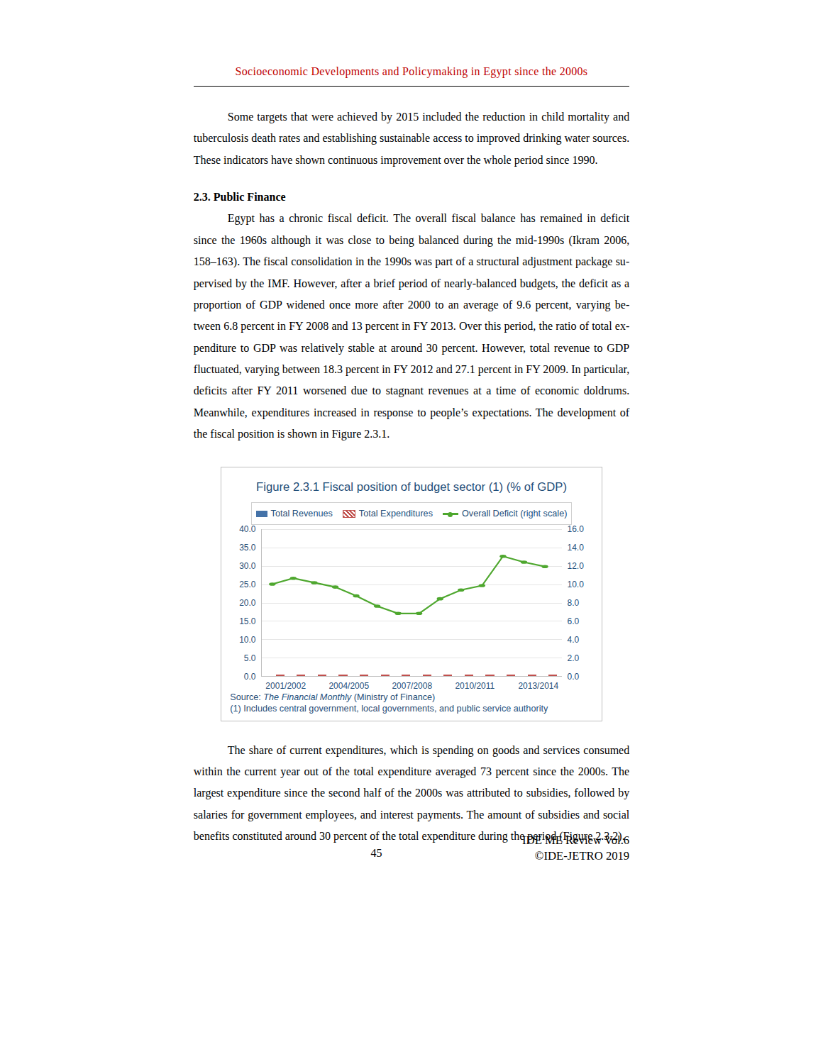Socioeconomic Developments and Policymaking in Egypt since the 2000s
Some targets that were achieved by 2015 included the reduction in child mortality and tuberculosis death rates and establishing sustainable access to improved drinking water sources. These indicators have shown continuous improvement over the whole period since 1990.
2.3. Public Finance
Egypt has a chronic fiscal deficit. The overall fiscal balance has remained in deficit since the 1960s although it was close to being balanced during the mid-1990s (Ikram 2006, 158–163). The fiscal consolidation in the 1990s was part of a structural adjustment package supervised by the IMF. However, after a brief period of nearly-balanced budgets, the deficit as a proportion of GDP widened once more after 2000 to an average of 9.6 percent, varying between 6.8 percent in FY 2008 and 13 percent in FY 2013. Over this period, the ratio of total expenditure to GDP was relatively stable at around 30 percent. However, total revenue to GDP fluctuated, varying between 18.3 percent in FY 2012 and 27.1 percent in FY 2009. In particular, deficits after FY 2011 worsened due to stagnant revenues at a time of economic doldrums. Meanwhile, expenditures increased in response to people’s expectations. The development of the fiscal position is shown in Figure 2.3.1.
Figure 2.3.1 Fiscal position of budget sector (1) (% of GDP)
Total Revenues
Total Expenditures
Overall Deficit (right scale)
40.0 35.0 30.0 25.0 20.0 15.0 10.0 5.0 0.0
16.0 14.0 12.0 10.0 8.0 6.0 4.0 2.0 0.0
2001/2002 x x 2004/2005 x x 2007/2008 x x 2010/2011 x x 2013/2014 x
Source: The Financial Monthly (Ministry of Finance)
(1) Includes central government, local governments, and public service authority
The share of current expenditures, which is spending on goods and services consumed within the current year out of the total expenditure averaged 73 percent since the 2000s. The largest expenditure since the second half of the 2000s was attributed to subsidies, followed by salaries for government employees, and interest payments. The amount of subsidies and social benefits constituted around 30 percent of the total expenditure during the period (Figure 2.3.2).
45
IDE ME Review Vol.6
©IDE-JETRO 2019